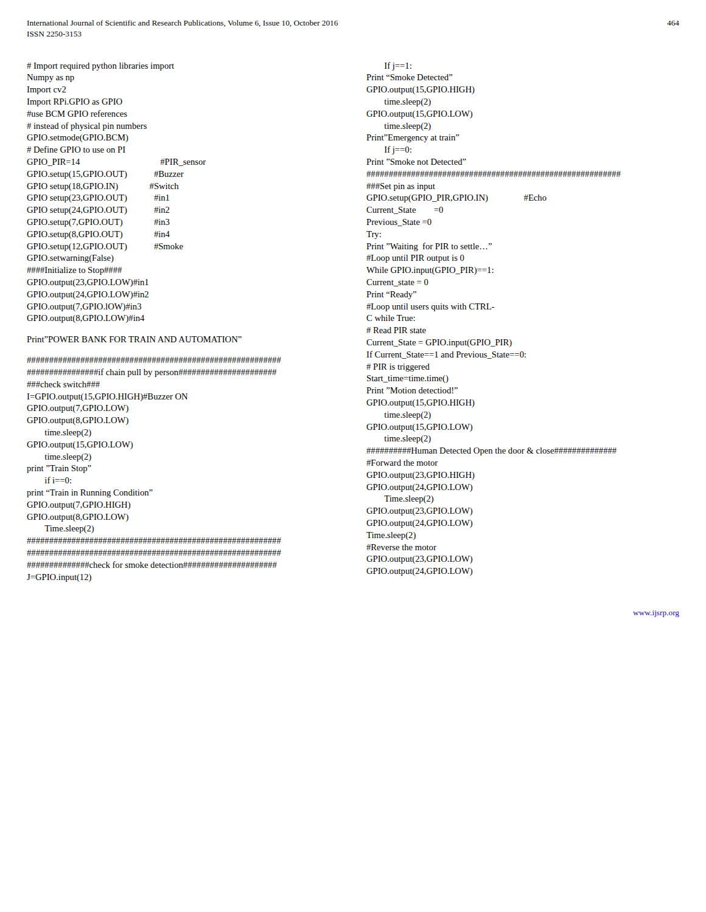International Journal of Scientific and Research Publications, Volume 6, Issue 10, October 2016 ISSN 2250-3153 464
# Import required python libraries import
Numpy as np
Import cv2
Import RPi.GPIO as GPIO
#use BCM GPIO references
# instead of physical pin numbers
GPIO.setmode(GPIO.BCM)
# Define GPIO to use on PI
GPIO_PIR=14 #PIR_sensor
GPIO.setup(15,GPIO.OUT) #Buzzer
GPIO setup(18,GPIO.IN) #Switch
GPIO setup(23,GPIO.OUT) #in1
GPIO setup(24,GPIO.OUT) #in2
GPIO.setup(7,GPIO.OUT) #in3
GPIO.setup(8,GPIO.OUT) #in4
GPIO.setup(12,GPIO.OUT) #Smoke
GPIO.setwarning(False)
####Initialize to Stop####
GPIO.output(23,GPIO.LOW)#in1
GPIO.output(24,GPIO.LOW)#in2
GPIO.output(7,GPIO.lOW)#in3
GPIO.output(8,GPIO.LOW)#in4
Print”POWER BANK FOR TRAIN AND AUTOMATION”
#########################################################
################if chain pull by person######################
###check switch###
I=GPIO.output(15,GPIO.HIGH)#Buzzer ON
GPIO.output(7,GPIO.LOW)
GPIO.output(8,GPIO.LOW)
time.sleep(2)
GPIO.output(15,GPIO.LOW)
time.sleep(2)
print ”Train Stop”
if i==0:
print “Train in Running Condition”
GPIO.output(7,GPIO.HIGH)
GPIO.output(8,GPIO.LOW)
Time.sleep(2)
#########################################################
#########################################################
##############check for smoke detection#####################
J=GPIO.input(12)
If j==1:
Print “Smoke Detected”
GPIO.output(15,GPIO.HIGH)
time.sleep(2)
GPIO.output(15,GPIO.LOW)
time.sleep(2)
Print”Emergency at train”
If j==0:
Print ”Smoke not Detected”
#########################################################
###Set pin as input
GPIO.setup(GPIO_PIR,GPIO.IN) #Echo
Current_State =0
Previous_State =0
Try:
Print ”Waiting for PIR to settle…”
#Loop until PIR output is 0
While GPIO.input(GPIO_PIR)==1:
Current_state = 0
Print “Ready”
#Loop until users quits with CTRL-
C while True:
# Read PIR state
Current_State = GPIO.input(GPIO_PIR)
If Current_State==1 and Previous_State==0:
# PIR is triggered
Start_time=time.time()
Print ”Motion detectiod!”
GPIO.output(15,GPIO.HIGH)
time.sleep(2)
GPIO.output(15,GPIO.LOW)
time.sleep(2)
##########Human Detected Open the door & close##############
#Forward the motor
GPIO.output(23,GPIO.HIGH)
GPIO.output(24,GPIO.LOW)
Time.sleep(2)
GPIO.output(23,GPIO.LOW)
GPIO.output(24,GPIO.LOW)
Time.sleep(2)
#Reverse the motor
GPIO.output(23,GPIO.LOW)
GPIO.output(24,GPIO.LOW)
www.ijsrp.org